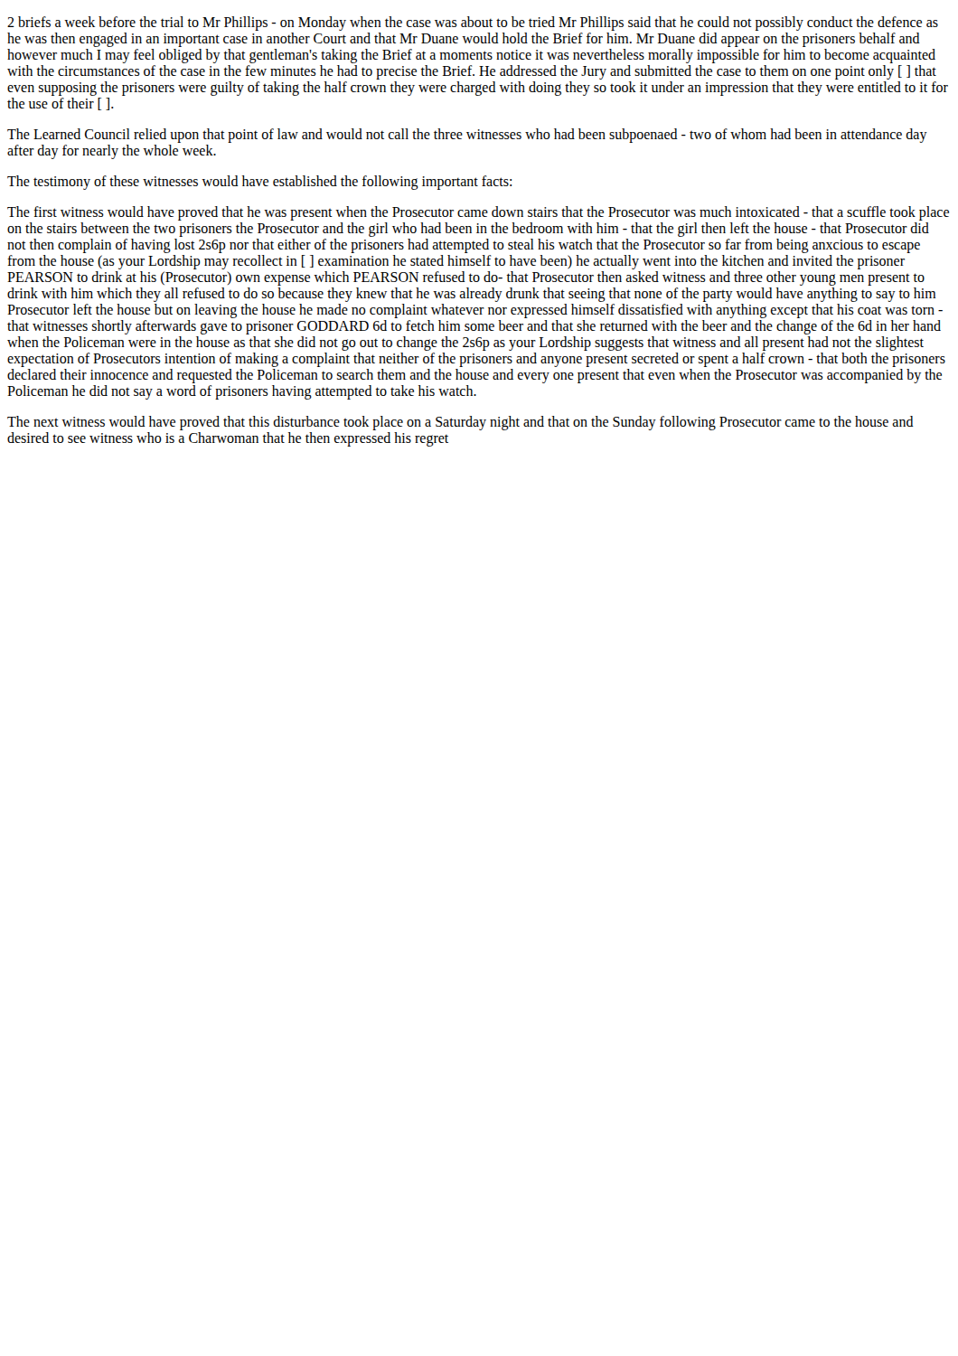2 briefs a week before the trial to Mr Phillips - on Monday when the case was about to be tried Mr Phillips said that he could not possibly conduct the defence as he was then engaged in an important case in another Court and that Mr Duane would hold the Brief for him. Mr Duane did appear on the prisoners behalf and however much I may feel obliged by that gentleman's taking the Brief at a moments notice it was nevertheless morally impossible for him to become acquainted with the circumstances of the case in the few minutes he had to precise the Brief. He addressed the Jury and submitted the case to them on one point only [ ] that even supposing the prisoners were guilty of taking the half crown they were charged with doing they so took it under an impression that they were entitled to it for the use of their [ ].
The Learned Council relied upon that point of law and would not call the three witnesses who had been subpoenaed - two of whom had been in attendance day after day for nearly the whole week.
The testimony of these witnesses would have established the following important facts:
The first witness would have proved that he was present when the Prosecutor came down stairs that the Prosecutor was much intoxicated - that a scuffle took place on the stairs between the two prisoners the Prosecutor and the girl who had been in the bedroom with him - that the girl then left the house - that Prosecutor did not then complain of having lost 2s6p nor that either of the prisoners had attempted to steal his watch that the Prosecutor so far from being anxcious to escape from the house (as your Lordship may recollect in [ ] examination he stated himself to have been) he actually went into the kitchen and invited the prisoner PEARSON to drink at his (Prosecutor) own expense which PEARSON refused to do- that Prosecutor then asked witness and three other young men present to drink with him which they all refused to do so because they knew that he was already drunk that seeing that none of the party would have anything to say to him Prosecutor left the house but on leaving the house he made no complaint whatever nor expressed himself dissatisfied with anything except that his coat was torn - that witnesses shortly afterwards gave to prisoner GODDARD 6d to fetch him some beer and that she returned with the beer and the change of the 6d in her hand when the Policeman were in the house as that she did not go out to change the 2s6p as your Lordship suggests that witness and all present had not the slightest expectation of Prosecutors intention of making a complaint that neither of the prisoners and anyone present secreted or spent a half crown - that both the prisoners declared their innocence and requested the Policeman to search them and the house and every one present that even when the Prosecutor was accompanied by the Policeman he did not say a word of prisoners having attempted to take his watch.
The next witness would have proved that this disturbance took place on a Saturday night and that on the Sunday following Prosecutor came to the house and desired to see witness who is a Charwoman that he then expressed his regret